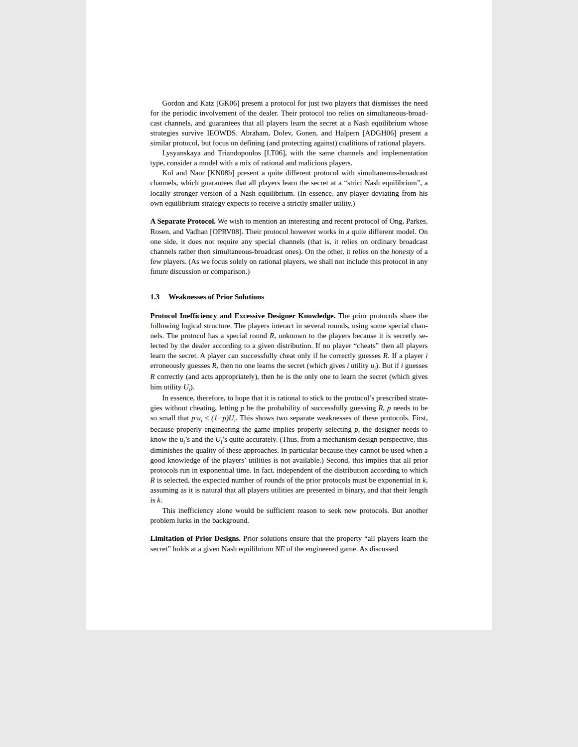Gordon and Katz [GK06] present a protocol for just two players that dismisses the need for the periodic involvement of the dealer. Their protocol too relies on simultaneous-broadcast channels, and guarantees that all players learn the secret at a Nash equilibrium whose strategies survive IEOWDS. Abraham, Dolev, Gonen, and Halpern [ADGH06] present a similar protocol, but focus on defining (and protecting against) coalitions of rational players.
Lysyanskaya and Triandopoulos [LT06], with the same channels and implementation type, consider a model with a mix of rational and malicious players.
Kol and Naor [KN08b] present a quite different protocol with simultaneous-broadcast channels, which guarantees that all players learn the secret at a “strict Nash equilibrium”, a locally stronger version of a Nash equilibrium. (In essence, any player deviating from his own equilibrium strategy expects to receive a strictly smaller utility.)
A Separate Protocol. We wish to mention an interesting and recent protocol of Ong, Parkes, Rosen, and Vadhan [OPRV08]. Their protocol however works in a quite different model. On one side, it does not require any special channels (that is, it relies on ordinary broadcast channels rather then simultaneous-broadcast ones). On the other, it relies on the honesty of a few players. (As we focus solely on rational players, we shall not include this protocol in any future discussion or comparison.)
1.3 Weaknesses of Prior Solutions
Protocol Inefficiency and Excessive Designer Knowledge. The prior protocols share the following logical structure. The players interact in several rounds, using some special channels. The protocol has a special round R, unknown to the players because it is secretly selected by the dealer according to a given distribution. If no player “cheats” then all players learn the secret. A player can successfully cheat only if he correctly guesses R. If a player i erroneously guesses R, then no one learns the secret (which gives i utility ui). But if i guesses R correctly (and acts appropriately), then he is the only one to learn the secret (which gives him utility Ui).
In essence, therefore, to hope that it is rational to stick to the protocol’s prescribed strategies without cheating, letting p be the probability of successfully guessing R, p needs to be so small that p·ui ≤ (1−p)Ui. This shows two separate weaknesses of these protocols. First, because properly engineering the game implies properly selecting p, the designer needs to know the ui’s and the Ui’s quite accurately. (Thus, from a mechanism design perspective, this diminishes the quality of these approaches. In particular because they cannot be used when a good knowledge of the players’ utilities is not available.) Second, this implies that all prior protocols run in exponential time. In fact, independent of the distribution according to which R is selected, the expected number of rounds of the prior protocols must be exponential in k, assuming as it is natural that all players utilities are presented in binary, and that their length is k.
This inefficiency alone would be sufficient reason to seek new protocols. But another problem lurks in the background.
Limitation of Prior Designs. Prior solutions ensure that the property “all players learn the secret” holds at a given Nash equilibrium NE of the engineered game. As discussed